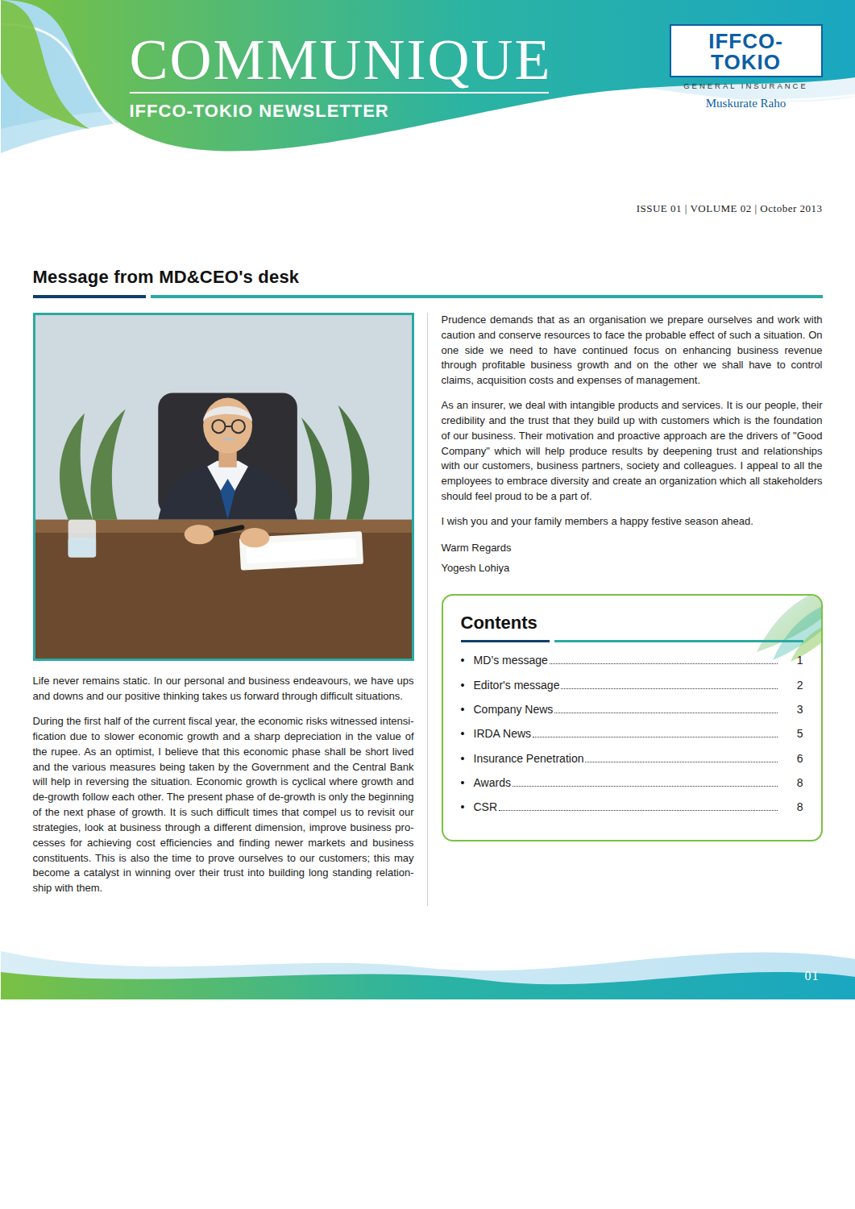COMMUNIQUE
IFFCO-TOKIO Newsletter
IFFCO-TOKIO
GENERAL INSURANCE
Muskurate Raho
ISSUE 01 | VOLUME 02 | October 2013
FOR PRIVATE CIRCULATION ONLY
Message from MD&CEO's desk
Life never remains static. In our personal and business endeavours, we have ups and downs and our positive thinking takes us forward through difficult situations.
During the first half of the current fiscal year, the economic risks witnessed intensification due to slower economic growth and a sharp depreciation in the value of the rupee. As an optimist, I believe that this economic phase shall be short lived and the various measures being taken by the Government and the Central Bank will help in reversing the situation. Economic growth is cyclical where growth and de-growth follow each other. The present phase of de-growth is only the beginning of the next phase of growth. It is such difficult times that compel us to revisit our strategies, look at business through a different dimension, improve business processes for achieving cost efficiencies and finding newer markets and business constituents. This is also the time to prove ourselves to our customers; this may become a catalyst in winning over their trust into building long standing relationship with them.
Prudence demands that as an organisation we prepare ourselves and work with caution and conserve resources to face the probable effect of such a situation. On one side we need to have continued focus on enhancing business revenue through profitable business growth and on the other we shall have to control claims, acquisition costs and expenses of management.
As an insurer, we deal with intangible products and services. It is our people, their credibility and the trust that they build up with customers which is the foundation of our business. Their motivation and proactive approach are the drivers of "Good Company" which will help produce results by deepening trust and relationships with our customers, business partners, society and colleagues. I appeal to all the employees to embrace diversity and create an organization which all stakeholders should feel proud to be a part of.
I wish you and your family members a happy festive season ahead.
Warm Regards
Yogesh Lohiya
Contents
•MD’s message 1
•Editor's message 2
•Company News 3
•IRDA News 5
•Insurance Penetration 6
•Awards 8
•CSR 8
01